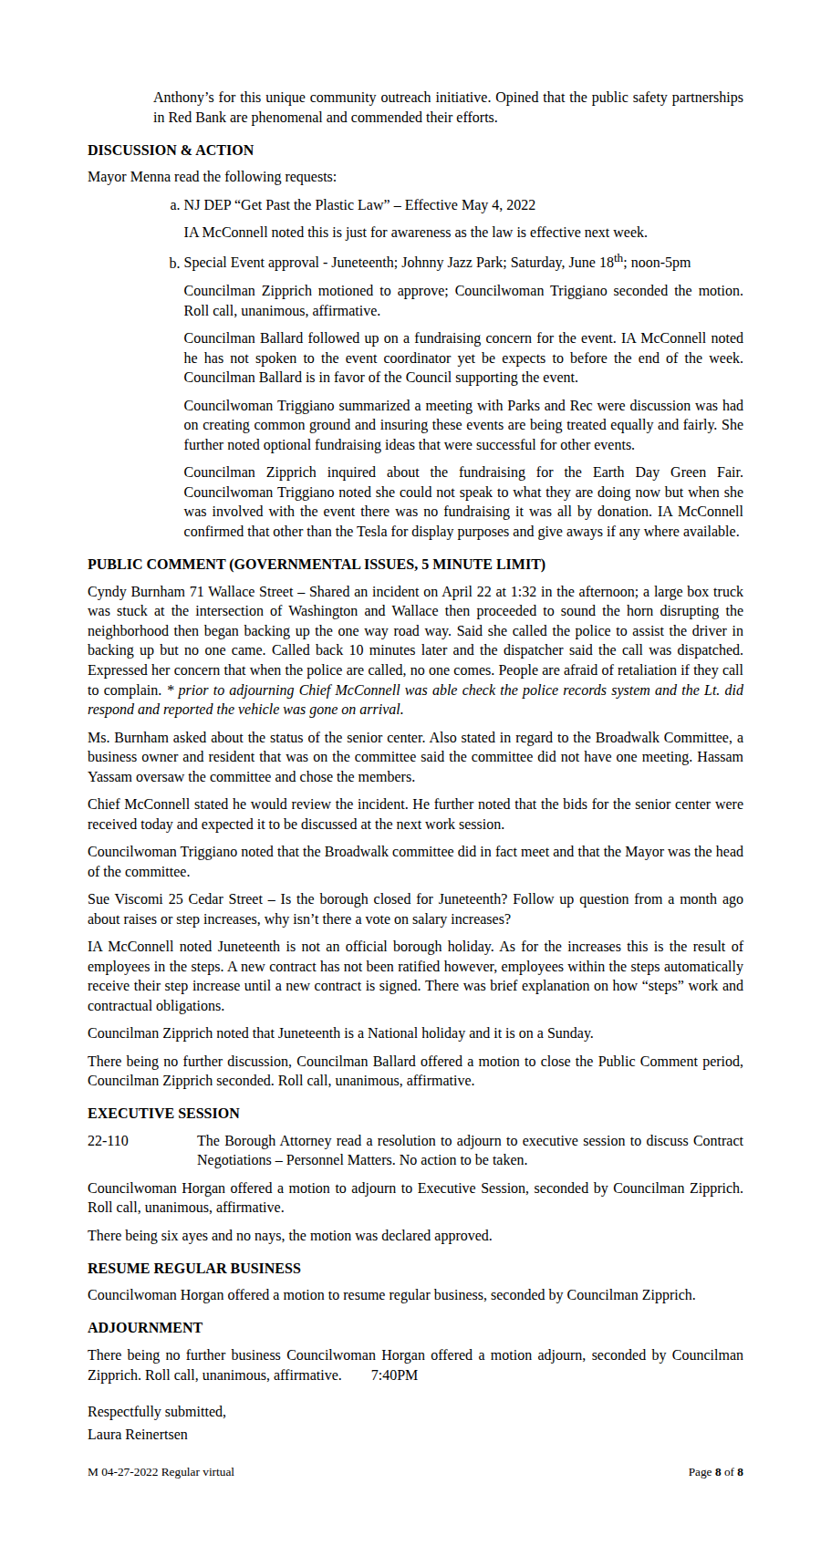Anthony’s for this unique community outreach initiative. Opined that the public safety partnerships in Red Bank are phenomenal and commended their efforts.
Discussion & Action
Mayor Menna read the following requests:
NJ DEP “Get Past the Plastic Law” – Effective May 4, 2022
IA McConnell noted this is just for awareness as the law is effective next week.
Special Event approval - Juneteenth; Johnny Jazz Park; Saturday, June 18th; noon-5pm
Councilman Zipprich motioned to approve; Councilwoman Triggiano seconded the motion. Roll call, unanimous, affirmative.
Councilman Ballard followed up on a fundraising concern for the event. IA McConnell noted he has not spoken to the event coordinator yet be expects to before the end of the week. Councilman Ballard is in favor of the Council supporting the event.
Councilwoman Triggiano summarized a meeting with Parks and Rec were discussion was had on creating common ground and insuring these events are being treated equally and fairly. She further noted optional fundraising ideas that were successful for other events.
Councilman Zipprich inquired about the fundraising for the Earth Day Green Fair. Councilwoman Triggiano noted she could not speak to what they are doing now but when she was involved with the event there was no fundraising it was all by donation. IA McConnell confirmed that other than the Tesla for display purposes and give aways if any where available.
Public Comment (Governmental Issues, 5 Minute Limit)
Cyndy Burnham 71 Wallace Street – Shared an incident on April 22 at 1:32 in the afternoon; a large box truck was stuck at the intersection of Washington and Wallace then proceeded to sound the horn disrupting the neighborhood then began backing up the one way road way. Said she called the police to assist the driver in backing up but no one came. Called back 10 minutes later and the dispatcher said the call was dispatched. Expressed her concern that when the police are called, no one comes. People are afraid of retaliation if they call to complain. * prior to adjourning Chief McConnell was able check the police records system and the Lt. did respond and reported the vehicle was gone on arrival.
Ms. Burnham asked about the status of the senior center. Also stated in regard to the Broadwalk Committee, a business owner and resident that was on the committee said the committee did not have one meeting. Hassam Yassam oversaw the committee and chose the members.
Chief McConnell stated he would review the incident. He further noted that the bids for the senior center were received today and expected it to be discussed at the next work session.
Councilwoman Triggiano noted that the Broadwalk committee did in fact meet and that the Mayor was the head of the committee.
Sue Viscomi 25 Cedar Street – Is the borough closed for Juneteenth? Follow up question from a month ago about raises or step increases, why isn’t there a vote on salary increases?
IA McConnell noted Juneteenth is not an official borough holiday. As for the increases this is the result of employees in the steps. A new contract has not been ratified however, employees within the steps automatically receive their step increase until a new contract is signed. There was brief explanation on how “steps” work and contractual obligations.
Councilman Zipprich noted that Juneteenth is a National holiday and it is on a Sunday.
There being no further discussion, Councilman Ballard offered a motion to close the Public Comment period, Councilman Zipprich seconded. Roll call, unanimous, affirmative.
Executive Session
22-110
The Borough Attorney read a resolution to adjourn to executive session to discuss Contract Negotiations – Personnel Matters. No action to be taken.
Councilwoman Horgan offered a motion to adjourn to Executive Session, seconded by Councilman Zipprich. Roll call, unanimous, affirmative.
There being six ayes and no nays, the motion was declared approved.
Resume Regular Business
Councilwoman Horgan offered a motion to resume regular business, seconded by Councilman Zipprich.
Adjournment
There being no further business Councilwoman Horgan offered a motion adjourn, seconded by Councilman Zipprich. Roll call, unanimous, affirmative. 7:40PM
Respectfully submitted,
Laura Reinertsen
M 04-27-2022 Regular virtual
Page 8 of 8